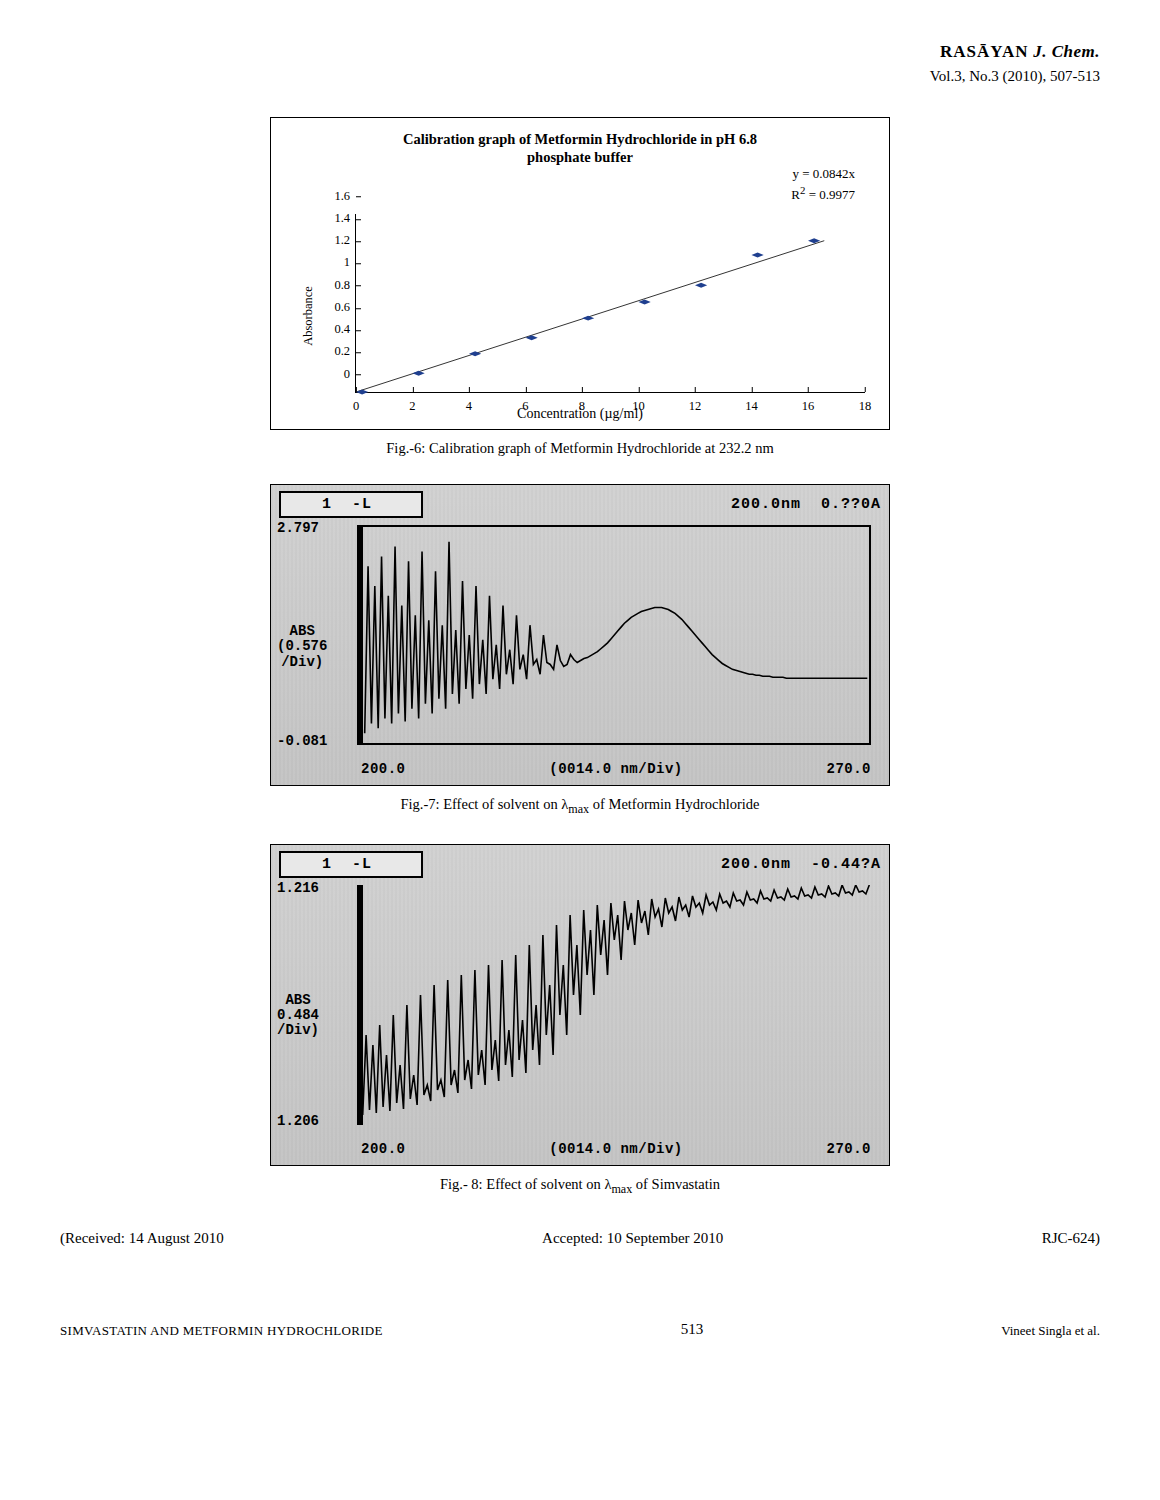RASĀYAN J. Chem.
Vol.3, No.3 (2010), 507-513
Calibration graph of Metformin Hydrochloride in pH 6.8
phosphate buffer
y = 0.0842x
R2 = 0.9977
Absorbance
1.6
1.4
1.2
1
0.8
0.6
0.4
0.2
0
0
2
4
6
8
10
12
14
16
18
Concentration (µg/ml)
Fig.-6: Calibration graph of Metformin Hydrochloride at 232.2 nm
1 -L
200.0nm 0.??0A
2.797
ABS
(0.576
/Div)
-0.081
200.0
(0014.0 nm/Div)
270.0
Fig.-7: Effect of solvent on λmax of Metformin Hydrochloride
1 -L
200.0nm -0.44?A
1.216
ABS
0.484
/Div)
1.206
200.0
(0014.0 nm/Div)
270.0
Fig.- 8: Effect of solvent on λmax of Simvastatin
(Received: 14 August 2010
Accepted: 10 September 2010
RJC-624)
SIMVASTATIN AND METFORMIN HYDROCHLORIDE
513
Vineet Singla et al.